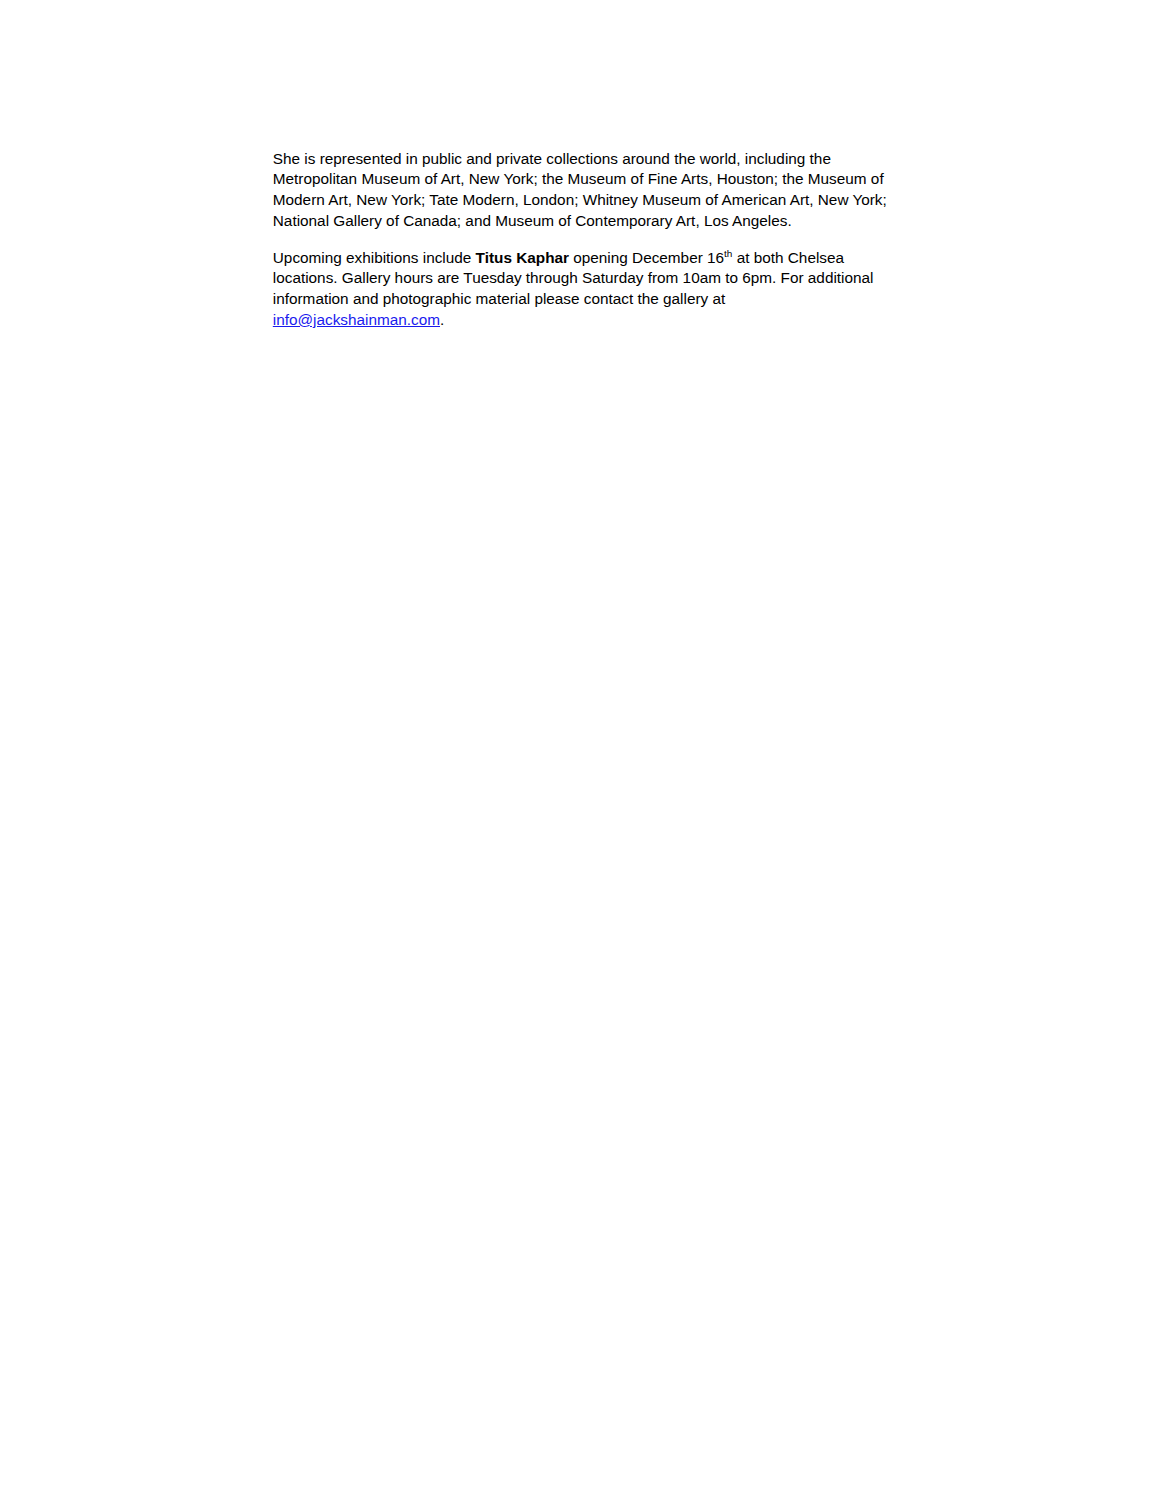She is represented in public and private collections around the world, including the Metropolitan Museum of Art, New York; the Museum of Fine Arts, Houston; the Museum of Modern Art, New York; Tate Modern, London; Whitney Museum of American Art, New York; National Gallery of Canada; and Museum of Contemporary Art, Los Angeles.
Upcoming exhibitions include Titus Kaphar opening December 16th at both Chelsea locations. Gallery hours are Tuesday through Saturday from 10am to 6pm. For additional information and photographic material please contact the gallery at info@jackshainman.com.